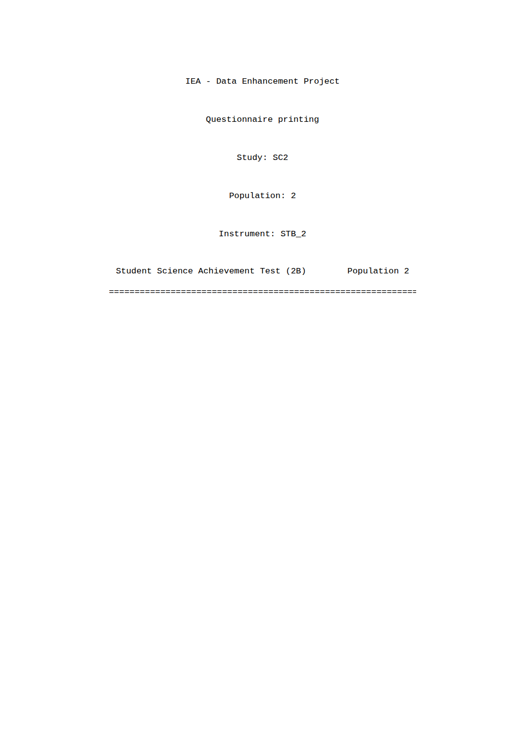IEA - Data Enhancement Project
Questionnaire printing
Study: SC2
Population: 2
Instrument: STB_2
Student Science Achievement Test (2B) Population 2
==============================================================================